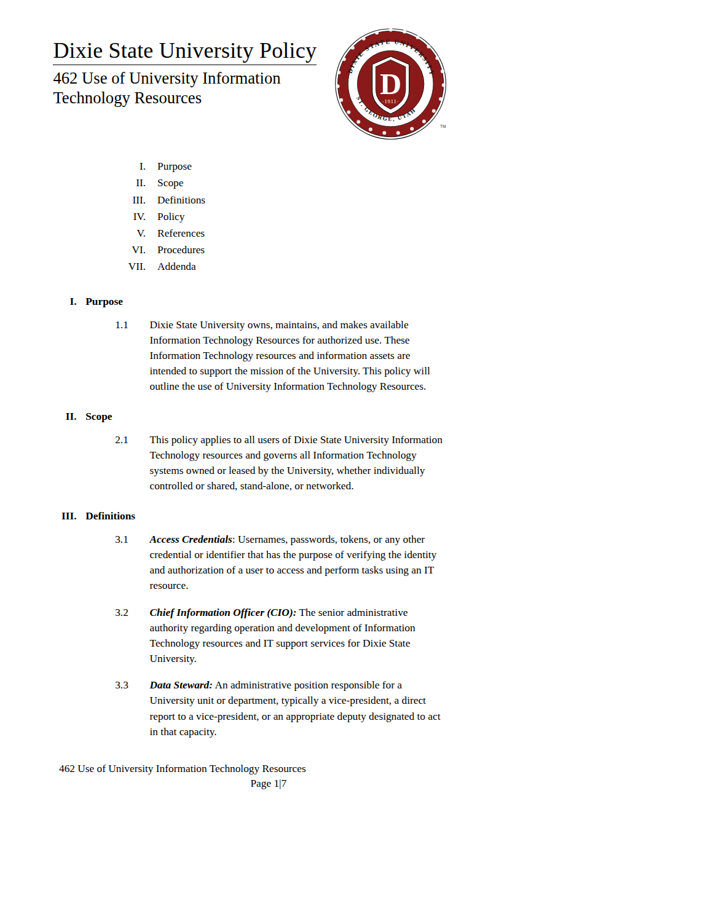Dixie State University Policy
462 Use of University Information Technology Resources
DIXIE STATE UNIVERSITY ST. GEORGE, UTAH D ·1911· TM
I. Purpose
II. Scope
III. Definitions
IV. Policy
V. References
VI. Procedures
VII. Addenda
I. Purpose
1.1 Dixie State University owns, maintains, and makes available Information Technology Resources for authorized use. These Information Technology resources and information assets are intended to support the mission of the University. This policy will outline the use of University Information Technology Resources.
II. Scope
2.1 This policy applies to all users of Dixie State University Information Technology resources and governs all Information Technology systems owned or leased by the University, whether individually controlled or shared, stand-alone, or networked.
III. Definitions
3.1 Access Credentials: Usernames, passwords, tokens, or any other credential or identifier that has the purpose of verifying the identity and authorization of a user to access and perform tasks using an IT resource.
3.2 Chief Information Officer (CIO): The senior administrative authority regarding operation and development of Information Technology resources and IT support services for Dixie State University.
3.3 Data Steward: An administrative position responsible for a University unit or department, typically a vice-president, a direct report to a vice-president, or an appropriate deputy designated to act in that capacity.
462 Use of University Information Technology Resources
Page 1|7